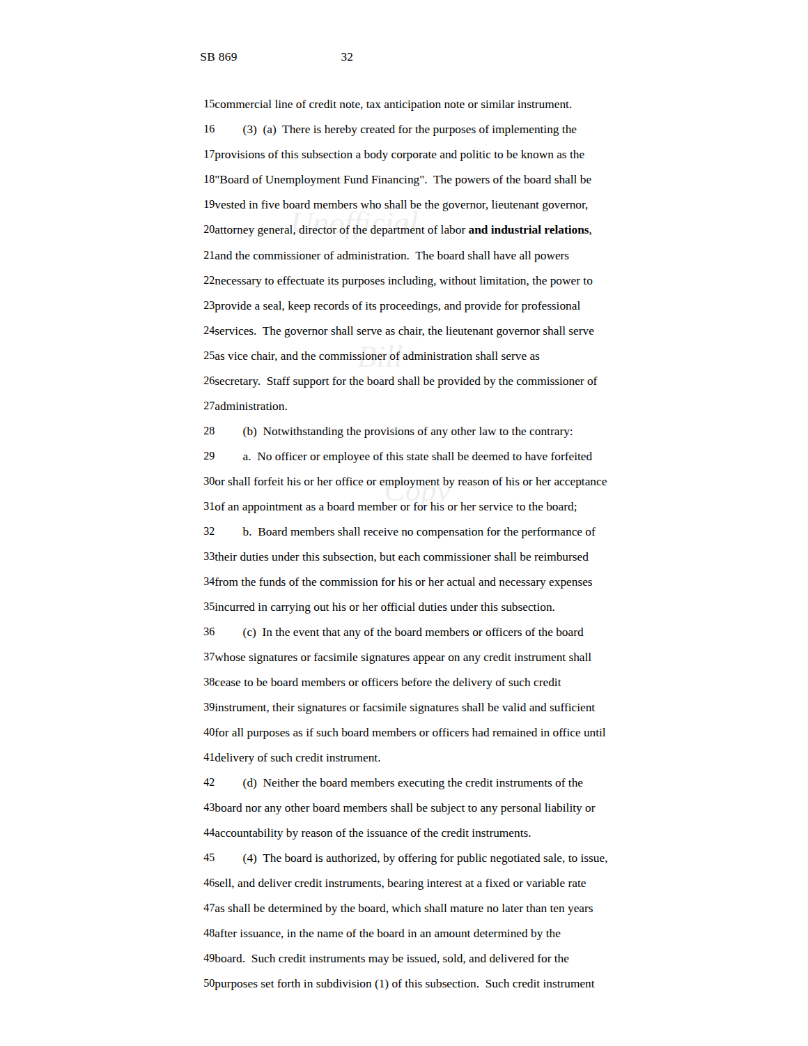Unofficial
Bill
Copy
SB 869 32
| 15 | commercial line of credit note, tax anticipation note or similar instrument. |
| 16 | (3) (a) There is hereby created for the purposes of implementing the |
| 17 | provisions of this subsection a body corporate and politic to be known as the |
| 18 | "Board of Unemployment Fund Financing". The powers of the board shall be |
| 19 | vested in five board members who shall be the governor, lieutenant governor, |
| 20 | attorney general, director of the department of labor and industrial relations , |
| 21 | and the commissioner of administration. The board shall have all powers |
| 22 | necessary to effectuate its purposes including, without limitation, the power to |
| 23 | provide a seal, keep records of its proceedings, and provide for professional |
| 24 | services. The governor shall serve as chair, the lieutenant governor shall serve |
| 25 | as vice chair, and the commissioner of administration shall serve as |
| 26 | secretary. Staff support for the board shall be provided by the commissioner of |
| 27 | administration. |
| 28 | (b) Notwithstanding the provisions of any other law to the contrary: |
| 29 | a. No officer or employee of this state shall be deemed to have forfeited |
| 30 | or shall forfeit his or her office or employment by reason of his or her acceptance |
| 31 | of an appointment as a board member or for his or her service to the board; |
| 32 | b. Board members shall receive no compensation for the performance of |
| 33 | their duties under this subsection, but each commissioner shall be reimbursed |
| 34 | from the funds of the commission for his or her actual and necessary expenses |
| 35 | incurred in carrying out his or her official duties under this subsection. |
| 36 | (c) In the event that any of the board members or officers of the board |
| 37 | whose signatures or facsimile signatures appear on any credit instrument shall |
| 38 | cease to be board members or officers before the delivery of such credit |
| 39 | instrument, their signatures or facsimile signatures shall be valid and sufficient |
| 40 | for all purposes as if such board members or officers had remained in office until |
| 41 | delivery of such credit instrument. |
| 42 | (d) Neither the board members executing the credit instruments of the |
| 43 | board nor any other board members shall be subject to any personal liability or |
| 44 | accountability by reason of the issuance of the credit instruments. |
| 45 | (4) The board is authorized, by offering for public negotiated sale, to issue, |
| 46 | sell, and deliver credit instruments, bearing interest at a fixed or variable rate |
| 47 | as shall be determined by the board, which shall mature no later than ten years |
| 48 | after issuance, in the name of the board in an amount determined by the |
| 49 | board. Such credit instruments may be issued, sold, and delivered for the |
| 50 | purposes set forth in subdivision (1) of this subsection. Such credit instrument |